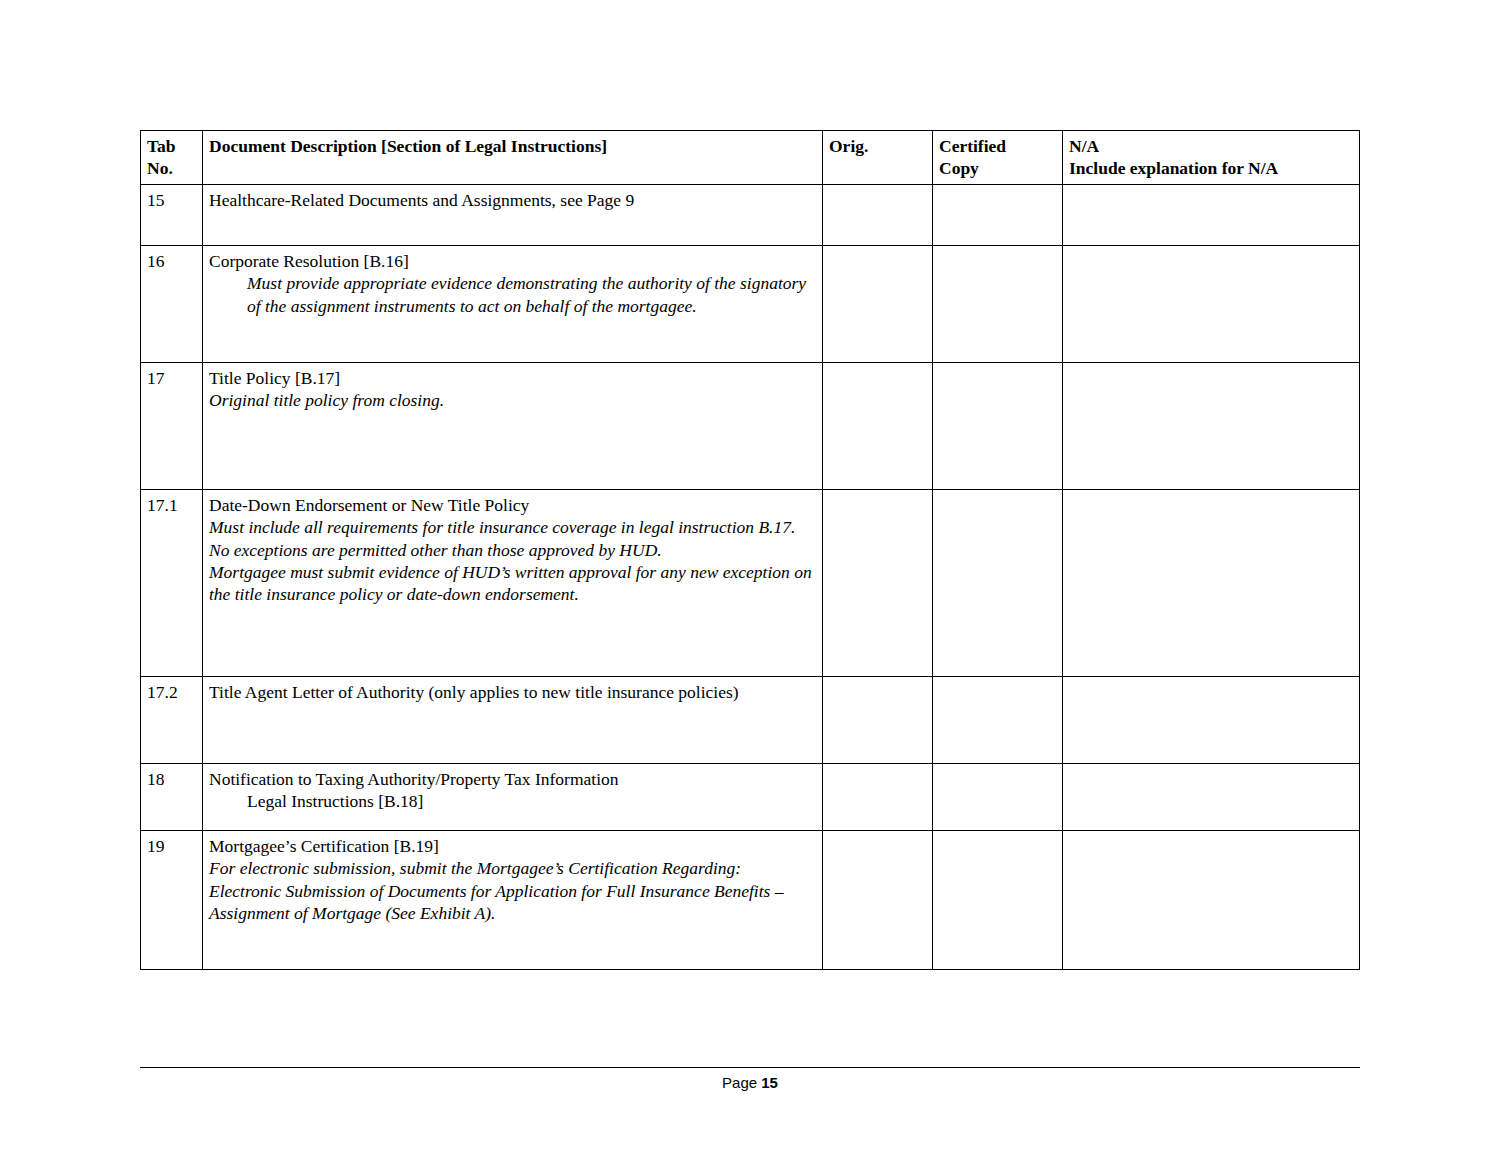| Tab No. | Document Description [Section of Legal Instructions] | Orig. | Certified Copy | N/A Include explanation for N/A |
| --- | --- | --- | --- | --- |
| 15 | Healthcare-Related Documents and Assignments, see Page 9 | | | |
| 16 | Corporate Resolution [B.16] Must provide appropriate evidence demonstrating the authority of the signatory of the assignment instruments to act on behalf of the mortgagee. | | | |
| 17 | Title Policy [B.17] Original title policy from closing. | | | |
| 17.1 | Date-Down Endorsement or New Title Policy Must include all requirements for title insurance coverage in legal instruction B.17. No exceptions are permitted other than those approved by HUD. Mortgagee must submit evidence of HUD’s written approval for any new exception on the title insurance policy or date-down endorsement. | | | |
| 17.2 | Title Agent Letter of Authority (only applies to new title insurance policies) | | | |
| 18 | Notification to Taxing Authority/Property Tax Information Legal Instructions [B.18] | | | |
| 19 | Mortgagee’s Certification [B.19] For electronic submission, submit the Mortgagee’s Certification Regarding: Electronic Submission of Documents for Application for Full Insurance Benefits – Assignment of Mortgage (See Exhibit A). | | | |
Page 15